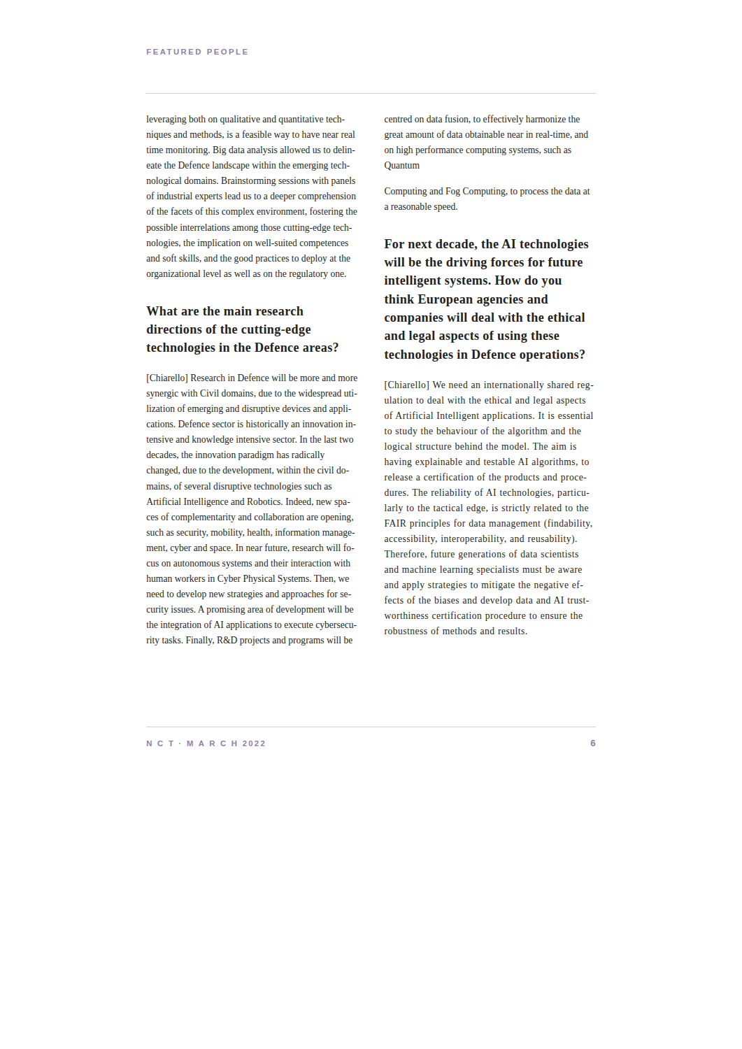Featured People
leveraging both on qualitative and quantitative techniques and methods, is a feasible way to have near real time monitoring. Big data analysis allowed us to delineate the Defence landscape within the emerging technological domains. Brainstorming sessions with panels of industrial experts lead us to a deeper comprehension of the facets of this complex environment, fostering the possible interrelations among those cutting-edge technologies, the implication on well-suited competences and soft skills, and the good practices to deploy at the organizational level as well as on the regulatory one.
What are the main research directions of the cutting-edge technologies in the Defence areas?
[Chiarello] Research in Defence will be more and more synergic with Civil domains, due to the widespread utilization of emerging and disruptive devices and applications. Defence sector is historically an innovation intensive and knowledge intensive sector. In the last two decades, the innovation paradigm has radically changed, due to the development, within the civil domains, of several disruptive technologies such as Artificial Intelligence and Robotics. Indeed, new spaces of complementarity and collaboration are opening, such as security, mobility, health, information management, cyber and space. In near future, research will focus on autonomous systems and their interaction with human workers in Cyber Physical Systems. Then, we need to develop new strategies and approaches for security issues. A promising area of development will be the integration of AI applications to execute cybersecurity tasks. Finally, R&D projects and programs will be centred on data fusion, to effectively harmonize the great amount of data obtainable near in real-time, and on high performance computing systems, such as Quantum
Computing and Fog Computing, to process the data at a reasonable speed.
For next decade, the AI technologies will be the driving forces for future intelligent systems. How do you think European agencies and companies will deal with the ethical and legal aspects of using these technologies in Defence operations?
[Chiarello] We need an internationally shared regulation to deal with the ethical and legal aspects of Artificial Intelligent applications. It is essential to study the behaviour of the algorithm and the logical structure behind the model. The aim is having explainable and testable AI algorithms, to release a certification of the products and procedures. The reliability of AI technologies, particularly to the tactical edge, is strictly related to the FAIR principles for data management (findability, accessibility, interoperability, and reusability). Therefore, future generations of data scientists and machine learning specialists must be aware and apply strategies to mitigate the negative effects of the biases and develop data and AI trustworthiness certification procedure to ensure the robustness of methods and results.
N C T · M A R C H 2022 6